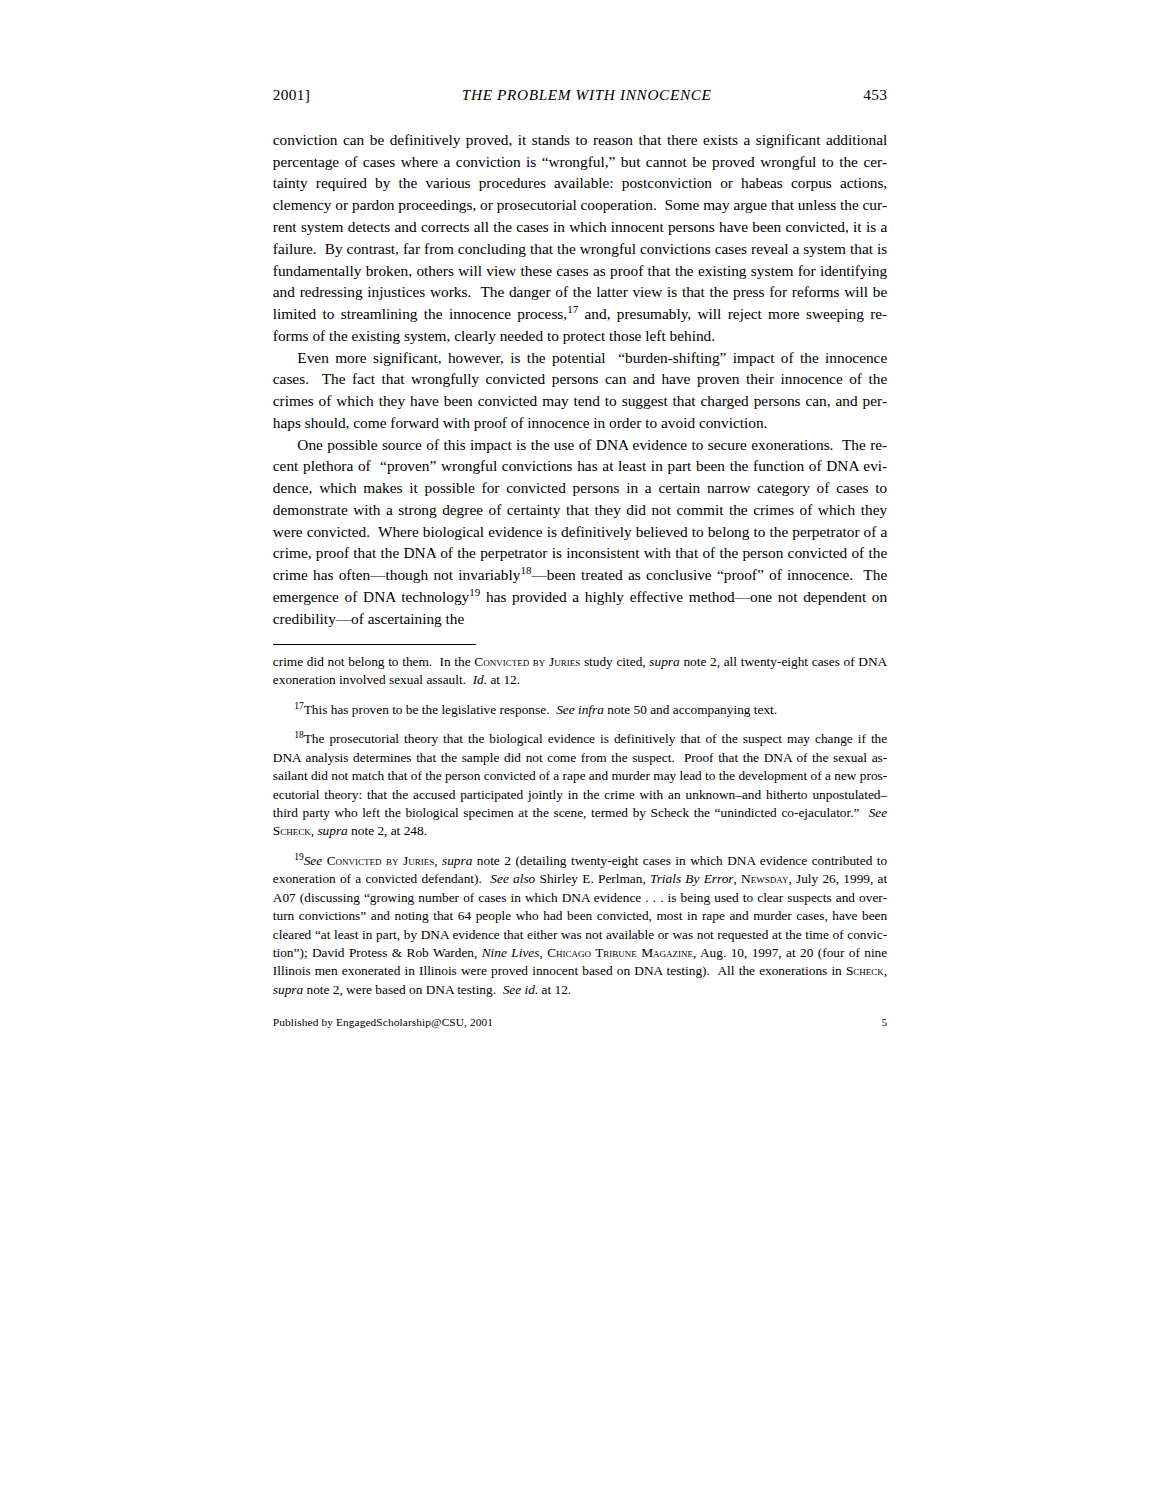2001] THE PROBLEM WITH INNOCENCE 453
conviction can be definitively proved, it stands to reason that there exists a significant additional percentage of cases where a conviction is “wrongful,” but cannot be proved wrongful to the certainty required by the various procedures available: postconviction or habeas corpus actions, clemency or pardon proceedings, or prosecutorial cooperation. Some may argue that unless the current system detects and corrects all the cases in which innocent persons have been convicted, it is a failure. By contrast, far from concluding that the wrongful convictions cases reveal a system that is fundamentally broken, others will view these cases as proof that the existing system for identifying and redressing injustices works. The danger of the latter view is that the press for reforms will be limited to streamlining the innocence process,17 and, presumably, will reject more sweeping reforms of the existing system, clearly needed to protect those left behind.
Even more significant, however, is the potential “burden-shifting” impact of the innocence cases. The fact that wrongfully convicted persons can and have proven their innocence of the crimes of which they have been convicted may tend to suggest that charged persons can, and perhaps should, come forward with proof of innocence in order to avoid conviction.
One possible source of this impact is the use of DNA evidence to secure exonerations. The recent plethora of “proven” wrongful convictions has at least in part been the function of DNA evidence, which makes it possible for convicted persons in a certain narrow category of cases to demonstrate with a strong degree of certainty that they did not commit the crimes of which they were convicted. Where biological evidence is definitively believed to belong to the perpetrator of a crime, proof that the DNA of the perpetrator is inconsistent with that of the person convicted of the crime has often—though not invariably18—been treated as conclusive “proof” of innocence. The emergence of DNA technology19 has provided a highly effective method—one not dependent on credibility—of ascertaining the
crime did not belong to them. In the Convicted by Juries study cited, supra note 2, all twenty-eight cases of DNA exoneration involved sexual assault. Id. at 12.
17This has proven to be the legislative response. See infra note 50 and accompanying text.
18The prosecutorial theory that the biological evidence is definitively that of the suspect may change if the DNA analysis determines that the sample did not come from the suspect. Proof that the DNA of the sexual assailant did not match that of the person convicted of a rape and murder may lead to the development of a new prosecutorial theory: that the accused participated jointly in the crime with an unknown–and hitherto unpostulated–third party who left the biological specimen at the scene, termed by Scheck the “unindicted co-ejaculator.” See Scheck, supra note 2, at 248.
19See Convicted by Juries, supra note 2 (detailing twenty-eight cases in which DNA evidence contributed to exoneration of a convicted defendant). See also Shirley E. Perlman, Trials By Error, Newsday, July 26, 1999, at A07 (discussing “growing number of cases in which DNA evidence . . . is being used to clear suspects and overturn convictions” and noting that 64 people who had been convicted, most in rape and murder cases, have been cleared “at least in part, by DNA evidence that either was not available or was not requested at the time of conviction”); David Protess & Rob Warden, Nine Lives, Chicago Tribune Magazine, Aug. 10, 1997, at 20 (four of nine Illinois men exonerated in Illinois were proved innocent based on DNA testing). All the exonerations in Scheck, supra note 2, were based on DNA testing. See id. at 12.
Published by EngagedScholarship@CSU, 2001 5